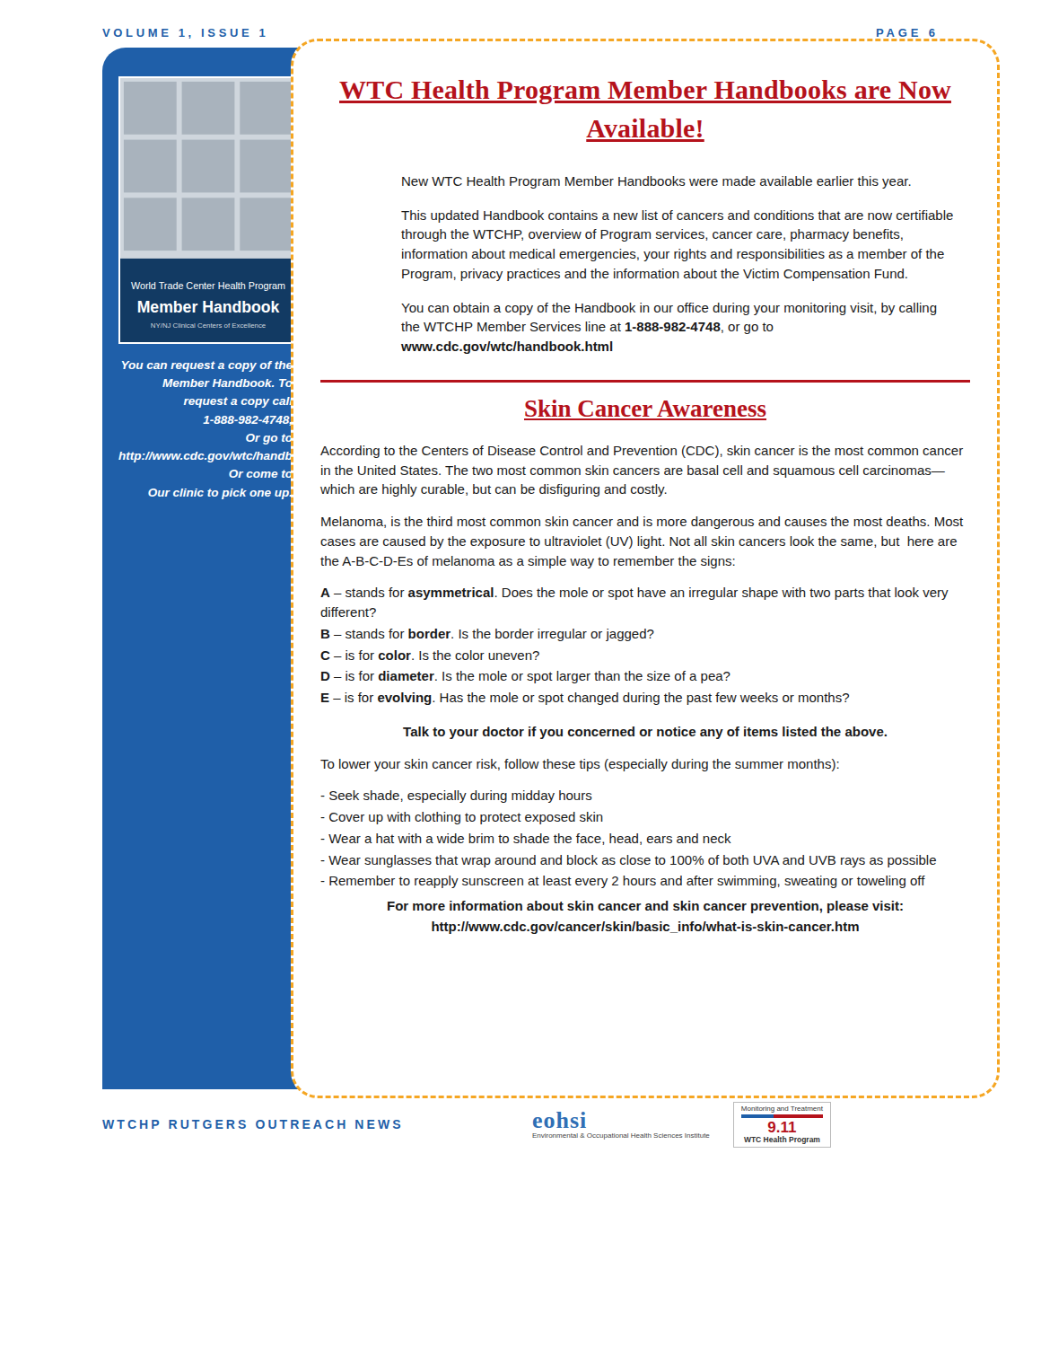VOLUME 1, ISSUE 1
PAGE 6
You can request a copy of the Member Handbook. To request a copy call
1-888-982-4748,
Or go to
http://www.cdc.gov/wtc/handbook.html,
Or come to
Our clinic to pick one up.
WTC Health Program Member Handbooks are Now Available!
New WTC Health Program Member Handbooks were made available earlier this year.
This updated Handbook contains a new list of cancers and conditions that are now certifiable through the WTCHP, overview of Program services, cancer care, pharmacy benefits, information about medical emergencies, your rights and responsibilities as a member of the Program, privacy practices and the information about the Victim Compensation Fund.
You can obtain a copy of the Handbook in our office during your monitoring visit, by calling the WTCHP Member Services line at 1-888-982-4748, or go to www.cdc.gov/wtc/handbook.html
Skin Cancer Awareness
According to the Centers of Disease Control and Prevention (CDC), skin cancer is the most common cancer in the United States. The two most common skin cancers are basal cell and squamous cell carcinomas— which are highly curable, but can be disfiguring and costly.
Melanoma, is the third most common skin cancer and is more dangerous and causes the most deaths. Most cases are caused by the exposure to ultraviolet (UV) light. Not all skin cancers look the same, but here are the A-B-C-D-Es of melanoma as a simple way to remember the signs:
A – stands for asymmetrical. Does the mole or spot have an irregular shape with two parts that look very different?
B – stands for border. Is the border irregular or jagged?
C – is for color. Is the color uneven?
D – is for diameter. Is the mole or spot larger than the size of a pea?
E – is for evolving. Has the mole or spot changed during the past few weeks or months?
Talk to your doctor if you concerned or notice any of items listed the above.
To lower your skin cancer risk, follow these tips (especially during the summer months):
- Seek shade, especially during midday hours
- Cover up with clothing to protect exposed skin
- Wear a hat with a wide brim to shade the face, head, ears and neck
- Wear sunglasses that wrap around and block as close to 100% of both UVA and UVB rays as possible
- Remember to reapply sunscreen at least every 2 hours and after swimming, sweating or toweling off
For more information about skin cancer and skin cancer prevention, please visit:
http://www.cdc.gov/cancer/skin/basic_info/what-is-skin-cancer.htm
WTCHP RUTGERS OUTREACH NEWS
eohsi Environmental & Occupational Health Sciences Institute
Monitoring and Treatment 9.11 WTC Health Program